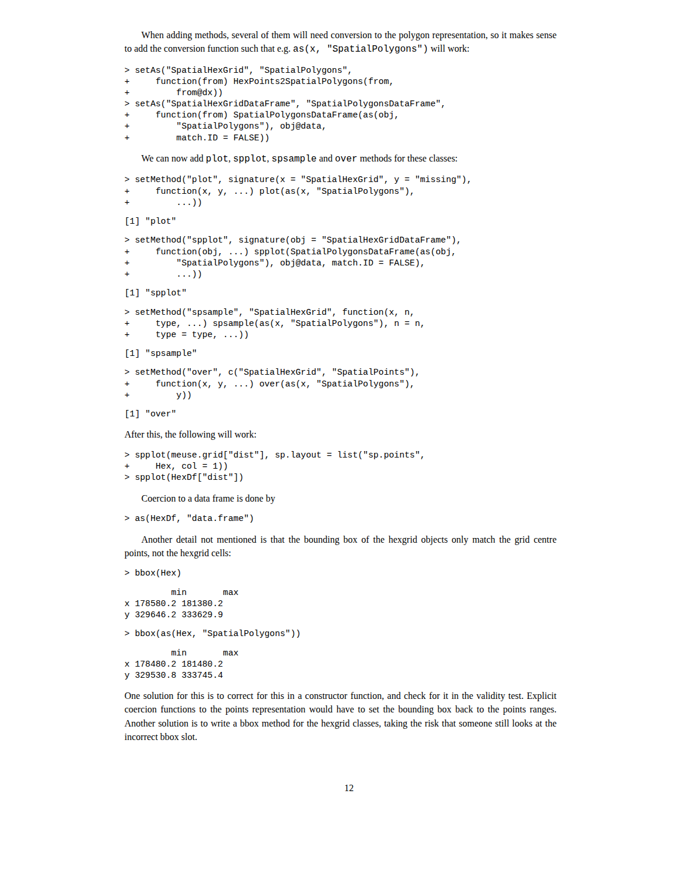When adding methods, several of them will need conversion to the polygon representation, so it makes sense to add the conversion function such that e.g. as(x, "SpatialPolygons") will work:
> setAs("SpatialHexGrid", "SpatialPolygons",
+     function(from) HexPoints2SpatialPolygons(from,
+         from@dx))
> setAs("SpatialHexGridDataFrame", "SpatialPolygonsDataFrame",
+     function(from) SpatialPolygonsDataFrame(as(obj,
+         "SpatialPolygons"), obj@data,
+         match.ID = FALSE))
We can now add plot, spplot, spsample and over methods for these classes:
> setMethod("plot", signature(x = "SpatialHexGrid", y = "missing"),
+     function(x, y, ...) plot(as(x, "SpatialPolygons"),
+         ...))
[1] "plot"
> setMethod("spplot", signature(obj = "SpatialHexGridDataFrame"),
+     function(obj, ...) spplot(SpatialPolygonsDataFrame(as(obj,
+         "SpatialPolygons"), obj@data, match.ID = FALSE),
+         ...))
[1] "spplot"
> setMethod("spsample", "SpatialHexGrid", function(x, n,
+     type, ...) spsample(as(x, "SpatialPolygons"), n = n,
+     type = type, ...))
[1] "spsample"
> setMethod("over", c("SpatialHexGrid", "SpatialPoints"),
+     function(x, y, ...) over(as(x, "SpatialPolygons"),
+         y))
[1] "over"
After this, the following will work:
> spplot(meuse.grid["dist"], sp.layout = list("sp.points",
+     Hex, col = 1))
> spplot(HexDf["dist"])
Coercion to a data frame is done by
> as(HexDf, "data.frame")
Another detail not mentioned is that the bounding box of the hexgrid objects only match the grid centre points, not the hexgrid cells:
> bbox(Hex)
         min       max
x 178580.2 181380.2
y 329646.2 333629.9
> bbox(as(Hex, "SpatialPolygons"))
         min       max
x 178480.2 181480.2
y 329530.8 333745.4
One solution for this is to correct for this in a constructor function, and check for it in the validity test. Explicit coercion functions to the points representation would have to set the bounding box back to the points ranges. Another solution is to write a bbox method for the hexgrid classes, taking the risk that someone still looks at the incorrect bbox slot.
12